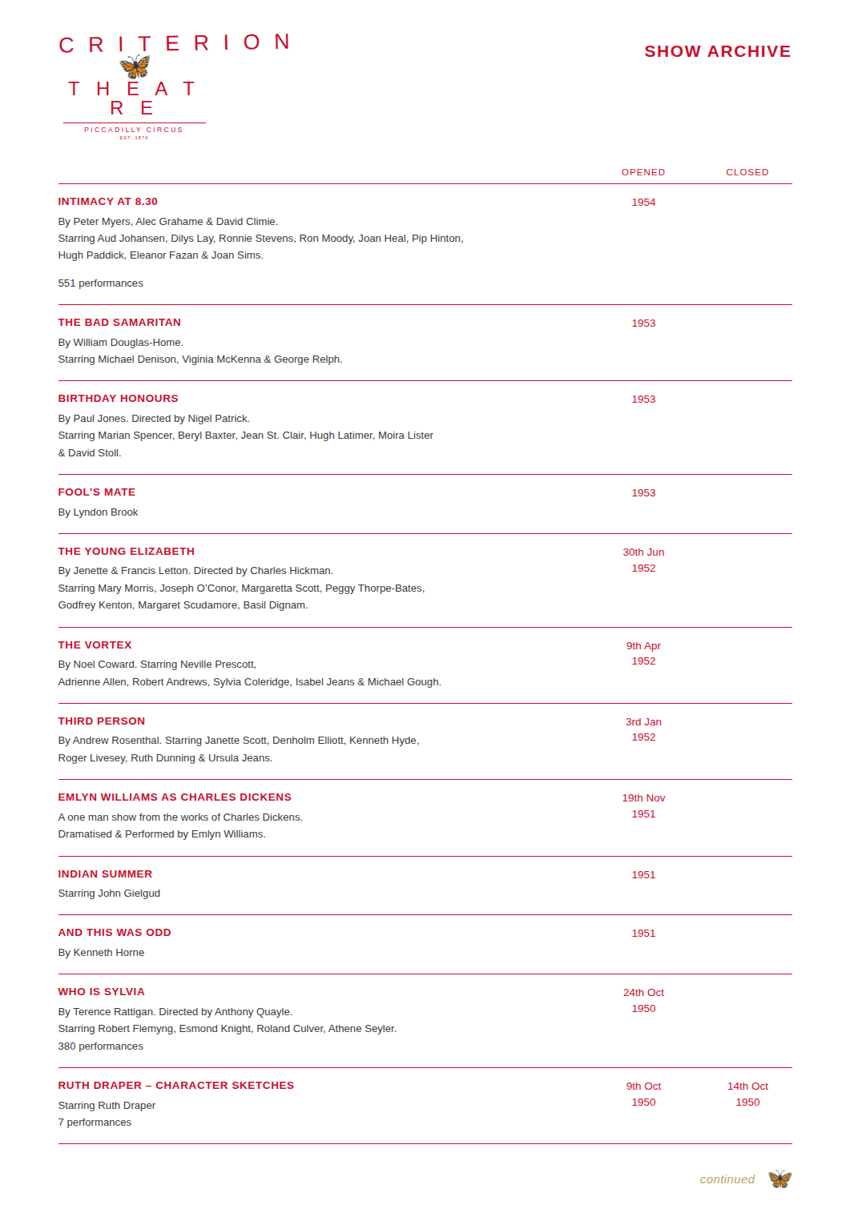C R I T E R I O N 🦋 T H E A T R E
PICCADILLY CIRCUS EST. 1874
Show Archive
OPENED
CLOSED
| Intimacy at 8.30 By Peter Myers, Alec Grahame & David Climie. Starring Aud Johansen, Dilys Lay, Ronnie Stevens, Ron Moody, Joan Heal, Pip Hinton, Hugh Paddick, Eleanor Fazan & Joan Sims. 551 performances | 1954 | |
| The Bad Samaritan By William Douglas-Home. Starring Michael Denison, Viginia McKenna & George Relph. | 1953 | |
| Birthday Honours By Paul Jones. Directed by Nigel Patrick. Starring Marian Spencer, Beryl Baxter, Jean St. Clair, Hugh Latimer, Moira Lister & David Stoll. | 1953 | |
| Fool’s Mate By Lyndon Brook | 1953 | |
| The Young Elizabeth By Jenette & Francis Letton. Directed by Charles Hickman. Starring Mary Morris, Joseph O’Conor, Margaretta Scott, Peggy Thorpe-Bates, Godfrey Kenton, Margaret Scudamore, Basil Dignam. | 30th Jun 1952 | |
| The Vortex By Noel Coward. Starring Neville Prescott, Adrienne Allen, Robert Andrews, Sylvia Coleridge, Isabel Jeans & Michael Gough. | 9th Apr 1952 | |
| Third Person By Andrew Rosenthal. Starring Janette Scott, Denholm Elliott, Kenneth Hyde, Roger Livesey, Ruth Dunning & Ursula Jeans. | 3rd Jan 1952 | |
| Emlyn Williams as Charles Dickens A one man show from the works of Charles Dickens. Dramatised & Performed by Emlyn Williams. | 19th Nov 1951 | |
| Indian Summer Starring John Gielgud | 1951 | |
| And This Was Odd By Kenneth Horne | 1951 | |
| Who is Sylvia By Terence Rattigan. Directed by Anthony Quayle. Starring Robert Flemyng, Esmond Knight, Roland Culver, Athene Seyler. 380 performances | 24th Oct 1950 | |
| Ruth Draper – Character Sketches Starring Ruth Draper 7 performances | 9th Oct 1950 | 14th Oct 1950 |
continued 🦋